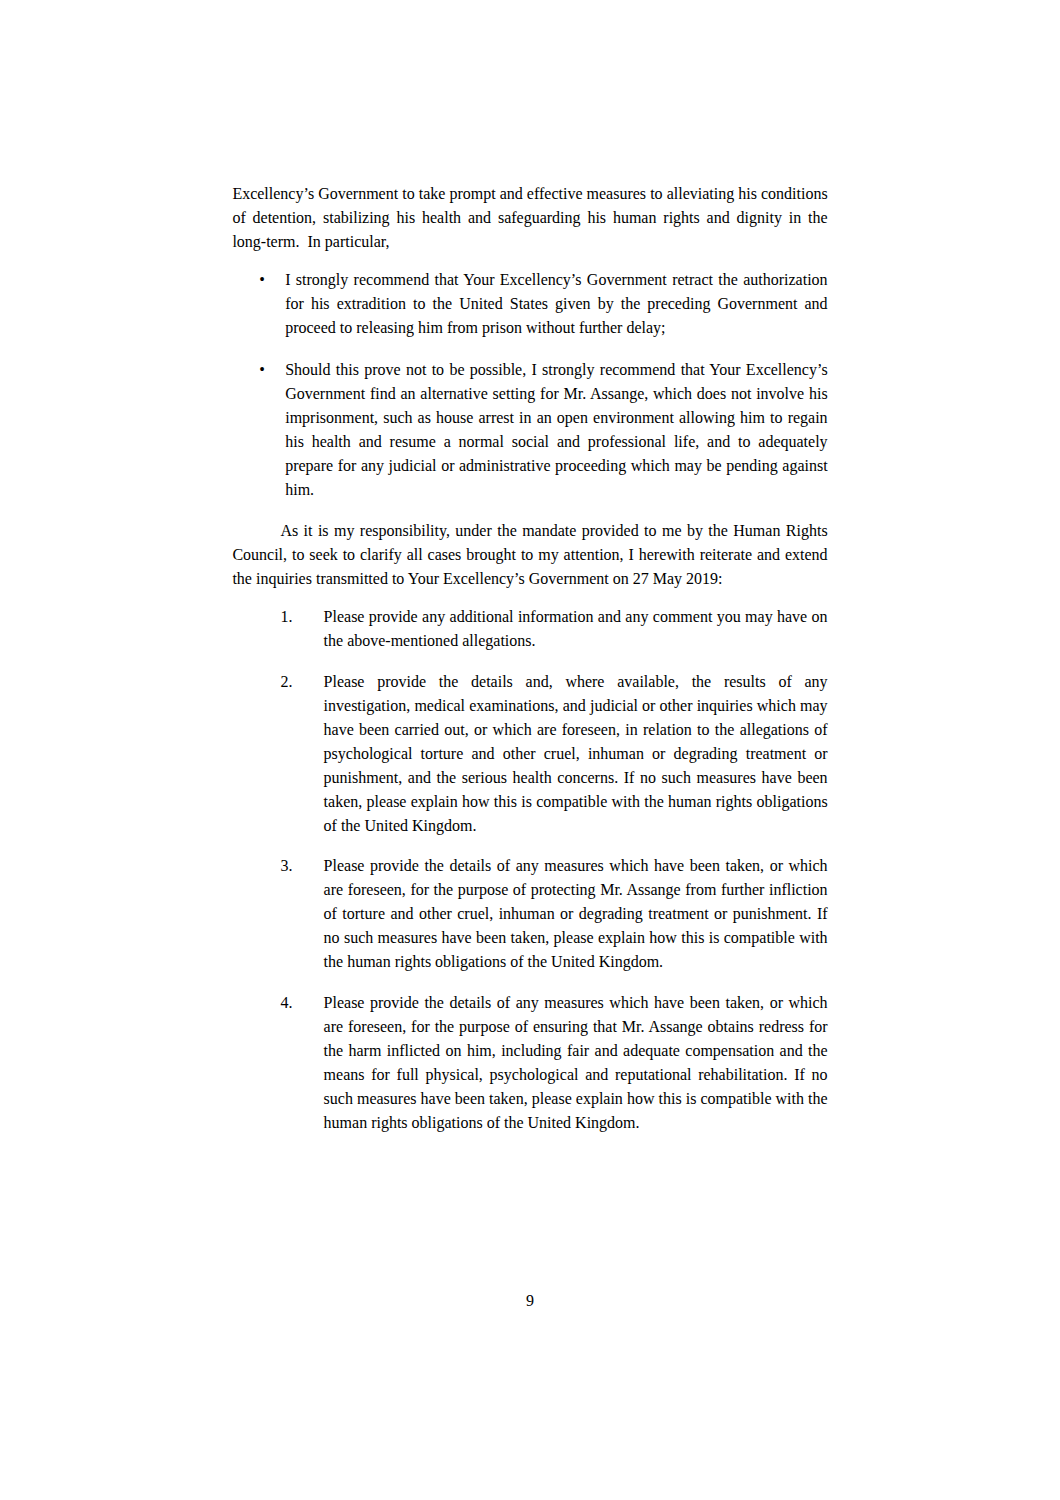Excellency’s Government to take prompt and effective measures to alleviating his conditions of detention, stabilizing his health and safeguarding his human rights and dignity in the long-term. In particular,
I strongly recommend that Your Excellency’s Government retract the authorization for his extradition to the United States given by the preceding Government and proceed to releasing him from prison without further delay;
Should this prove not to be possible, I strongly recommend that Your Excellency’s Government find an alternative setting for Mr. Assange, which does not involve his imprisonment, such as house arrest in an open environment allowing him to regain his health and resume a normal social and professional life, and to adequately prepare for any judicial or administrative proceeding which may be pending against him.
As it is my responsibility, under the mandate provided to me by the Human Rights Council, to seek to clarify all cases brought to my attention, I herewith reiterate and extend the inquiries transmitted to Your Excellency’s Government on 27 May 2019:
Please provide any additional information and any comment you may have on the above-mentioned allegations.
Please provide the details and, where available, the results of any investigation, medical examinations, and judicial or other inquiries which may have been carried out, or which are foreseen, in relation to the allegations of psychological torture and other cruel, inhuman or degrading treatment or punishment, and the serious health concerns. If no such measures have been taken, please explain how this is compatible with the human rights obligations of the United Kingdom.
Please provide the details of any measures which have been taken, or which are foreseen, for the purpose of protecting Mr. Assange from further infliction of torture and other cruel, inhuman or degrading treatment or punishment. If no such measures have been taken, please explain how this is compatible with the human rights obligations of the United Kingdom.
Please provide the details of any measures which have been taken, or which are foreseen, for the purpose of ensuring that Mr. Assange obtains redress for the harm inflicted on him, including fair and adequate compensation and the means for full physical, psychological and reputational rehabilitation. If no such measures have been taken, please explain how this is compatible with the human rights obligations of the United Kingdom.
9